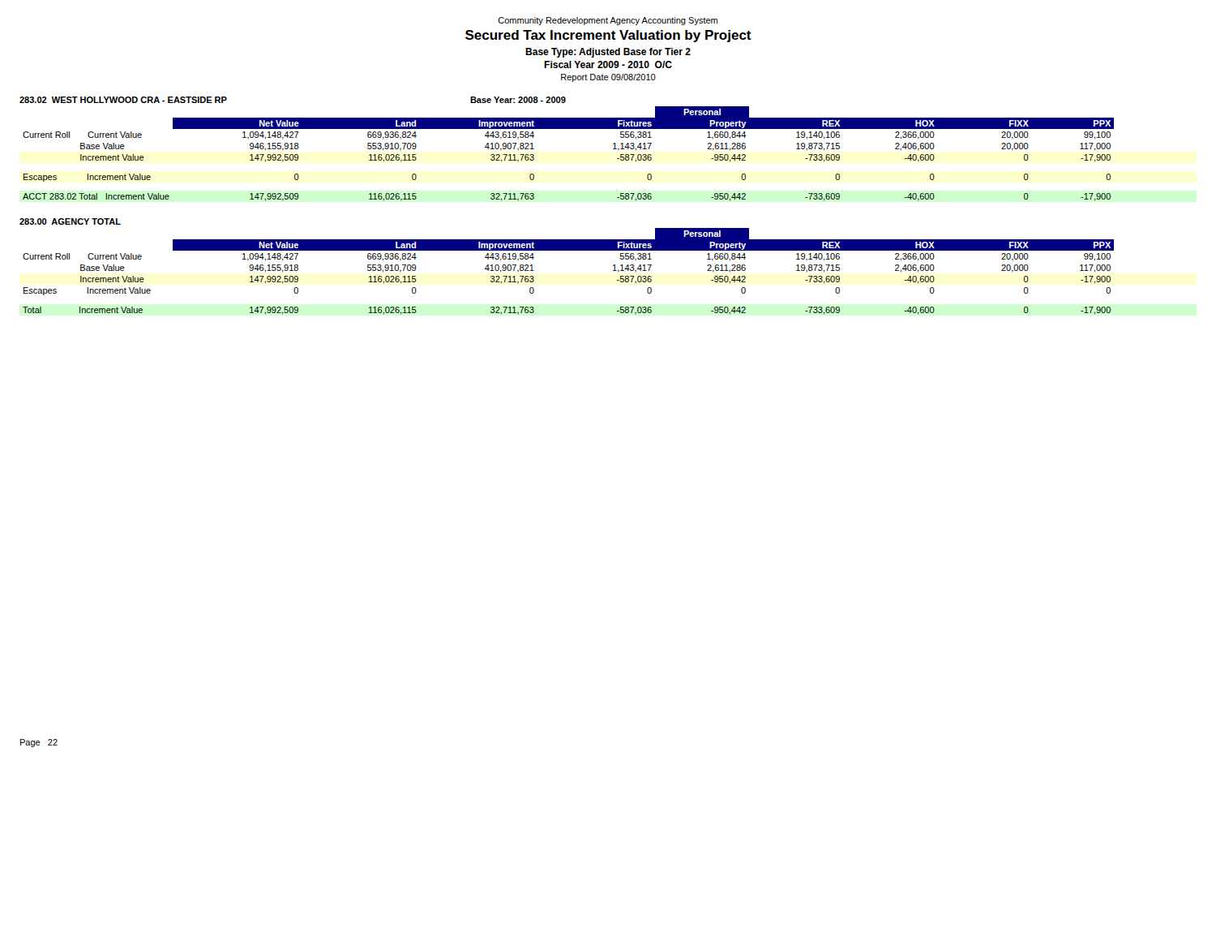Community Redevelopment Agency Accounting System
Secured Tax Increment Valuation by Project
Base Type: Adjusted Base for Tier 2
Fiscal Year 2009 - 2010 O/C
Report Date 09/08/2010
283.02 WEST HOLLYWOOD CRA - EASTSIDE RPBase Year: 2008 - 2009
| | | | | | Personal | | | | | |
| --- | --- | --- | --- | --- | --- | --- | --- | --- | --- | --- |
| | Net Value | Land | Improvement | Fixtures | Property | REX | HOX | FIXX | PPX | |
| Current Roll Current Value | 1,094,148,427 | 669,936,824 | 443,619,584 | 556,381 | 1,660,844 | 19,140,106 | 2,366,000 | 20,000 | 99,100 | |
| Base Value | 946,155,918 | 553,910,709 | 410,907,821 | 1,143,417 | 2,611,286 | 19,873,715 | 2,406,600 | 20,000 | 117,000 | |
| Increment Value | 147,992,509 | 116,026,115 | 32,711,763 | -587,036 | -950,442 | -733,609 | -40,600 | 0 | -17,900 | |
| Escapes Increment Value | 0 | 0 | 0 | 0 | 0 | 0 | 0 | 0 | 0 | |
| ACCT 283.02 Total Increment Value | 147,992,509 | 116,026,115 | 32,711,763 | -587,036 | -950,442 | -733,609 | -40,600 | 0 | -17,900 | |
283.00 AGENCY TOTAL
| | | | | | Personal | | | | | |
| --- | --- | --- | --- | --- | --- | --- | --- | --- | --- | --- |
| | Net Value | Land | Improvement | Fixtures | Property | REX | HOX | FIXX | PPX | |
| Current Roll Current Value | 1,094,148,427 | 669,936,824 | 443,619,584 | 556,381 | 1,660,844 | 19,140,106 | 2,366,000 | 20,000 | 99,100 | |
| Base Value | 946,155,918 | 553,910,709 | 410,907,821 | 1,143,417 | 2,611,286 | 19,873,715 | 2,406,600 | 20,000 | 117,000 | |
| Increment Value | 147,992,509 | 116,026,115 | 32,711,763 | -587,036 | -950,442 | -733,609 | -40,600 | 0 | -17,900 | |
| Escapes Increment Value | 0 | 0 | 0 | 0 | 0 | 0 | 0 | 0 | 0 | |
| Total Increment Value | 147,992,509 | 116,026,115 | 32,711,763 | -587,036 | -950,442 | -733,609 | -40,600 | 0 | -17,900 | |
Page 22